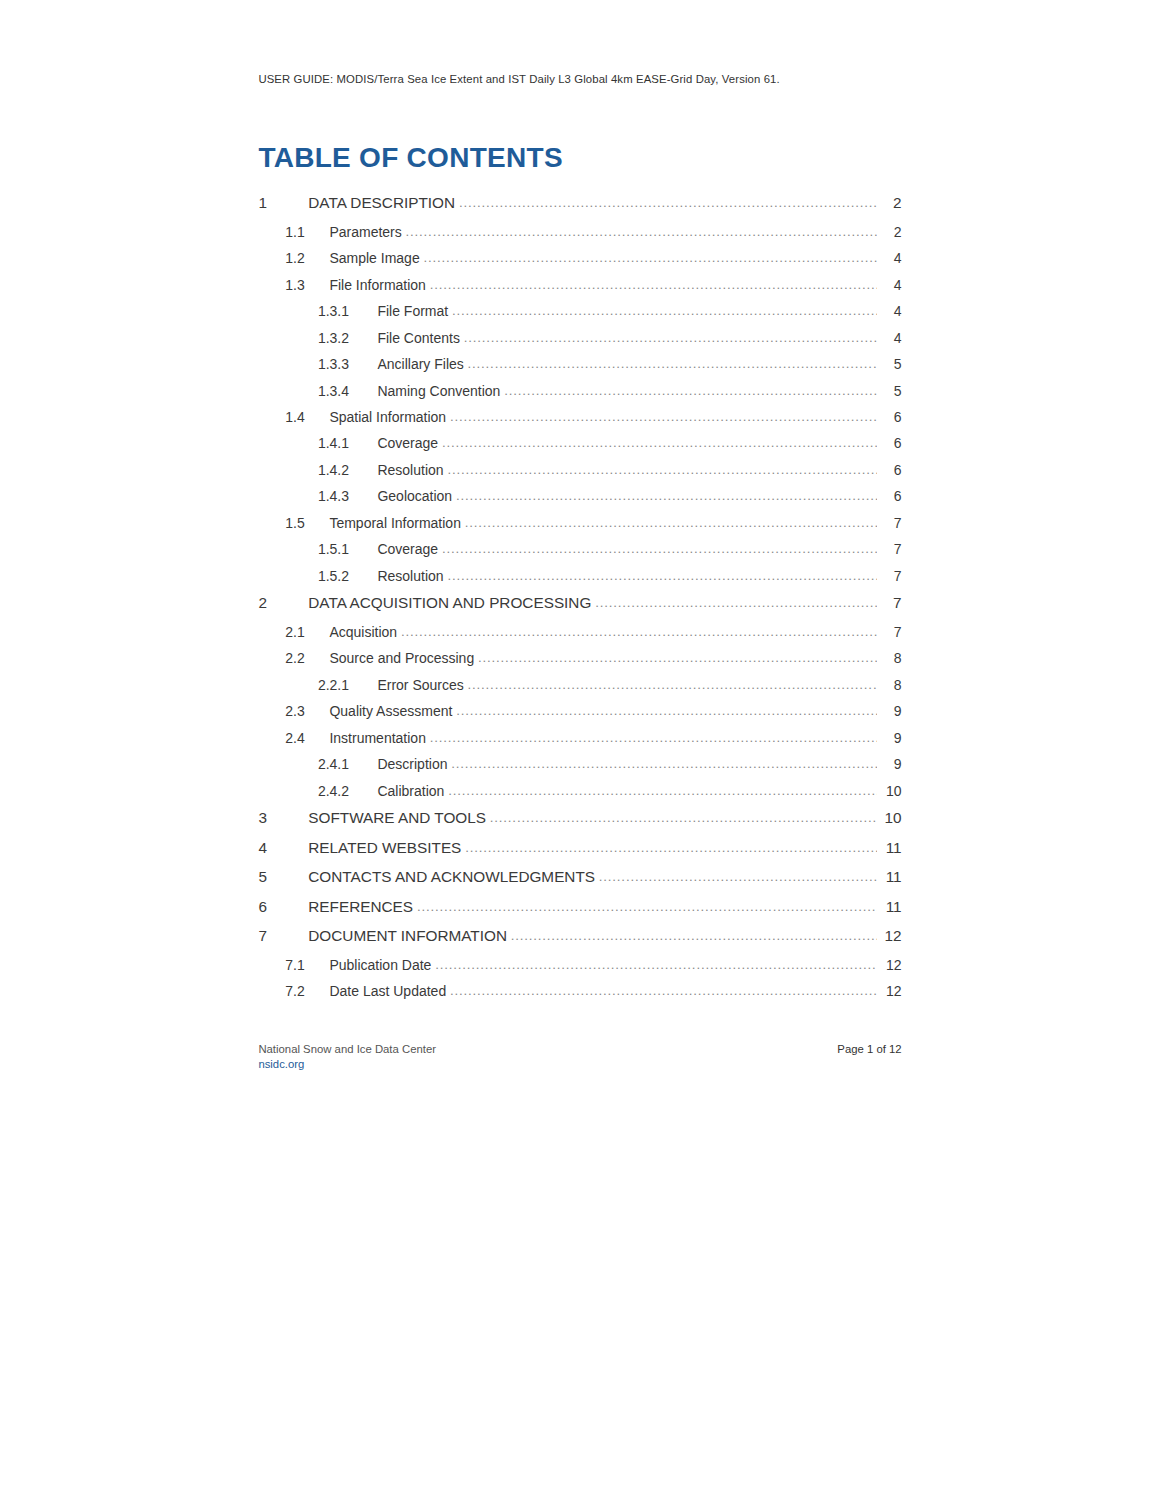USER GUIDE: MODIS/Terra Sea Ice Extent and IST Daily L3 Global 4km EASE-Grid Day, Version 61.
TABLE OF CONTENTS
1 DATA DESCRIPTION .................................................................................................................. 2
1.1 Parameters ................................................................................................................................. 2
1.2 Sample Image ............................................................................................................................. 4
1.3 File Information ........................................................................................................................... 4
1.3.1 File Format ..................................................................................................................... 4
1.3.2 File Contents .................................................................................................................. 4
1.3.3 Ancillary Files ................................................................................................................. 5
1.3.4 Naming Convention ..................................................................................................... 5
1.4 Spatial Information ..................................................................................................................... 6
1.4.1 Coverage ....................................................................................................................... 6
1.4.2 Resolution ...................................................................................................................... 6
1.4.3 Geolocation ................................................................................................................... 6
1.5 Temporal Information ................................................................................................................. 7
1.5.1 Coverage ....................................................................................................................... 7
1.5.2 Resolution ...................................................................................................................... 7
2 DATA ACQUISITION AND PROCESSING ........................................................................... 7
2.1 Acquisition .................................................................................................................................. 7
2.2 Source and Processing ............................................................................................................... 8
2.2.1 Error Sources ................................................................................................................. 8
2.3 Quality Assessment ................................................................................................................... 9
2.4 Instrumentation .......................................................................................................................... 9
2.4.1 Description ..................................................................................................................... 9
2.4.2 Calibration .................................................................................................................... 10
3 SOFTWARE AND TOOLS ..................................................................................................... 10
4 RELATED WEBSITES ........................................................................................................... 11
5 CONTACTS AND ACKNOWLEDGMENTS ......................................................................... 11
6 REFERENCES ................................................................................................................. 11
7 DOCUMENT INFORMATION .............................................................................................. 12
7.1 Publication Date ......................................................................................................................... 12
7.2 Date Last Updated .................................................................................................................... 12
National Snow and Ice Data Center
nsidc.org
Page 1 of 12